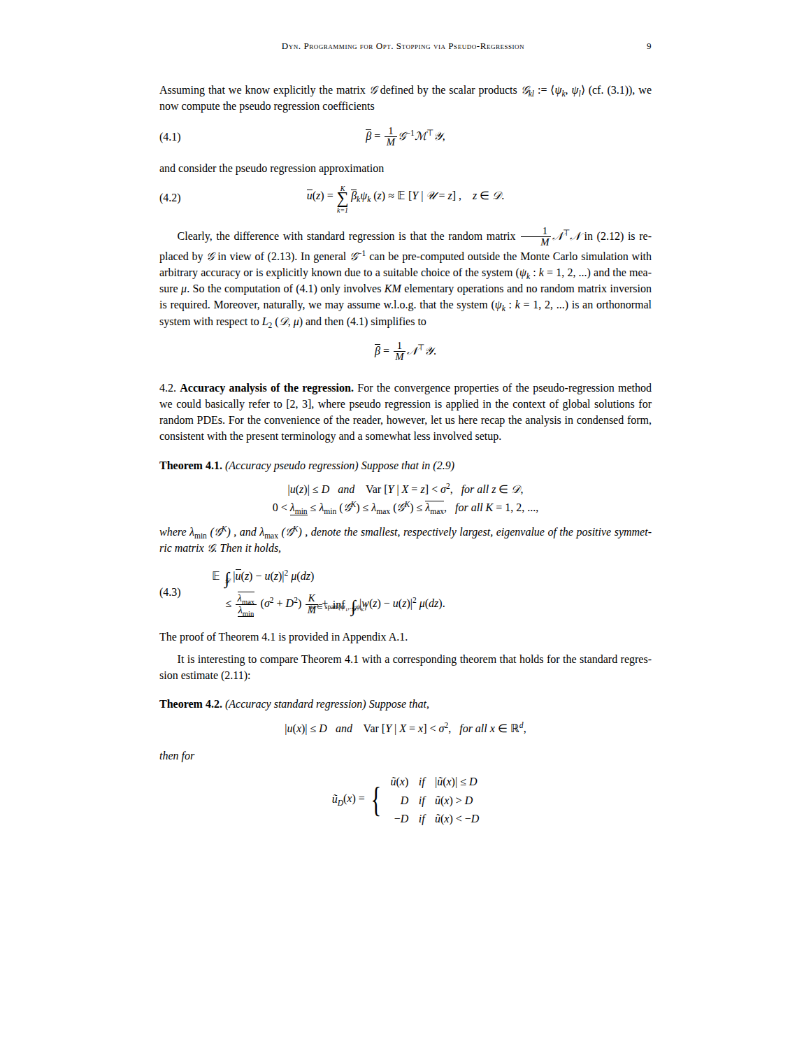Dyn. Programming for Opt. Stopping via Pseudo-Regression 9
Assuming that we know explicitly the matrix 𝒢 defined by the scalar products 𝒢kl := ⟨ψk, ψl⟩ (cf. (3.1)), we now compute the pseudo regression coefficients
(4.1) β = 1 M 𝒢−1ℳ⊤𝒴,
and consider the pseudo regression approximation
(4.2) u(z) = K∑k=1 βkψk (z) ≈ 𝔼 [Y | 𝒰 = z] , z ∈ 𝒟.
Clearly, the difference with standard regression is that the random matrix 1 M 𝒩⊤𝒩 in (2.12) is replaced by 𝒢 in view of (2.13). In general 𝒢−1 can be pre-computed outside the Monte Carlo simulation with arbitrary accuracy or is explicitly known due to a suitable choice of the system (ψk : k = 1, 2, ...) and the measure μ. So the computation of (4.1) only involves KM elementary operations and no random matrix inversion is required. Moreover, naturally, we may assume w.l.o.g. that the system (ψk : k = 1, 2, ...) is an orthonormal system with respect to L2 (𝒟, μ) and then (4.1) simplifies to
β = 1 M 𝒩⊤𝒴.
4.2. Accuracy analysis of the regression. For the convergence properties of the pseudo-regression method we could basically refer to [2, 3], where pseudo regression is applied in the context of global solutions for random PDEs. For the convenience of the reader, however, let us here recap the analysis in condensed form, consistent with the present terminology and a somewhat less involved setup.
Theorem 4.1. (Accuracy pseudo regression) Suppose that in (2.9)
|u(z)| ≤ D and Var [Y | X = z] < σ2, for all z ∈ 𝒟,
0 < λmin ≤ λmin (𝒢K) ≤ λmax (𝒢K) ≤ λmax, for all K = 1, 2, ...,
where λmin (𝒢K) , and λmax (𝒢K) , denote the smallest, respectively largest, eigenvalue of the positive symmetric matrix 𝒢. Then it holds,
(4.3) 𝔼 ∫𝒟 |u(z) − u(z)|2 μ(dz) ≤ λmax λmin (σ2 + D2) KM + inf w ∈ span{ψ1,...,ψK} ∫𝒟 |w(z) − u(z)|2 μ(dz).
The proof of Theorem 4.1 is provided in Appendix A.1.
It is interesting to compare Theorem 4.1 with a corresponding theorem that holds for the standard regression estimate (2.11):
Theorem 4.2. (Accuracy standard regression) Suppose that,
|u(x)| ≤ D and Var [Y | X = x] < σ2, for all x ∈ ℝd,
then for
ũD(x) = { ũ(x) if|ũ(x)| ≤ D Dif ũ(x) > D −D if ũ(x) < −D